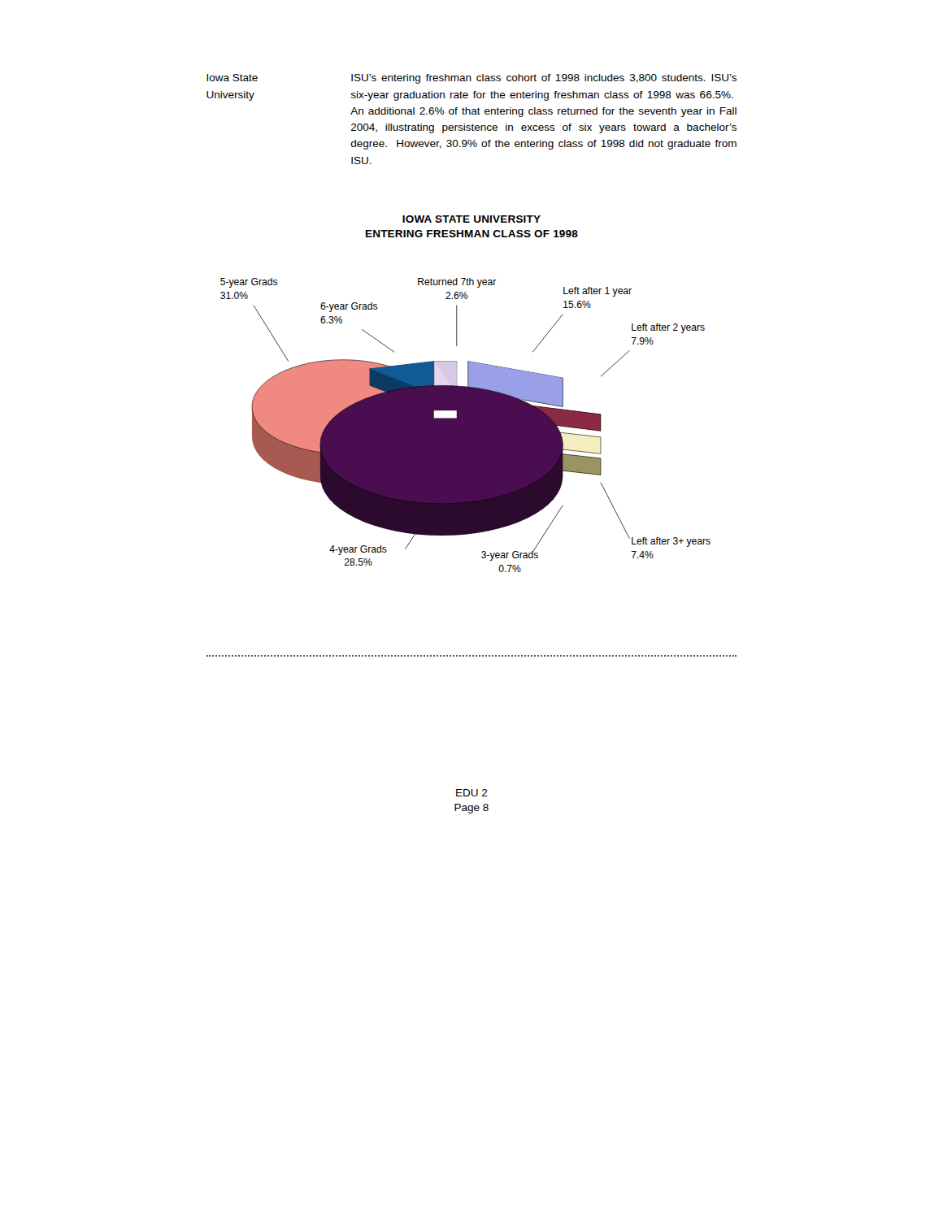Iowa State
University
ISU’s entering freshman class cohort of 1998 includes 3,800 students. ISU’s six-year graduation rate for the entering freshman class of 1998 was 66.5%. An additional 2.6% of that entering class returned for the seventh year in Fall 2004, illustrating persistence in excess of six years toward a bachelor’s degree. However, 30.9% of the entering class of 1998 did not graduate from ISU.
IOWA STATE UNIVERSITY
ENTERING FRESHMAN CLASS OF 1998
5-year Grads 31.0% 6-year Grads 6.3% Returned 7th year 2.6% Left after 1 year 15.6% Left after 2 years 7.9% Left after 3+ years 7.4% 3-year Grads 0.7% 4-year Grads 28.5%
EDU 2
Page 8